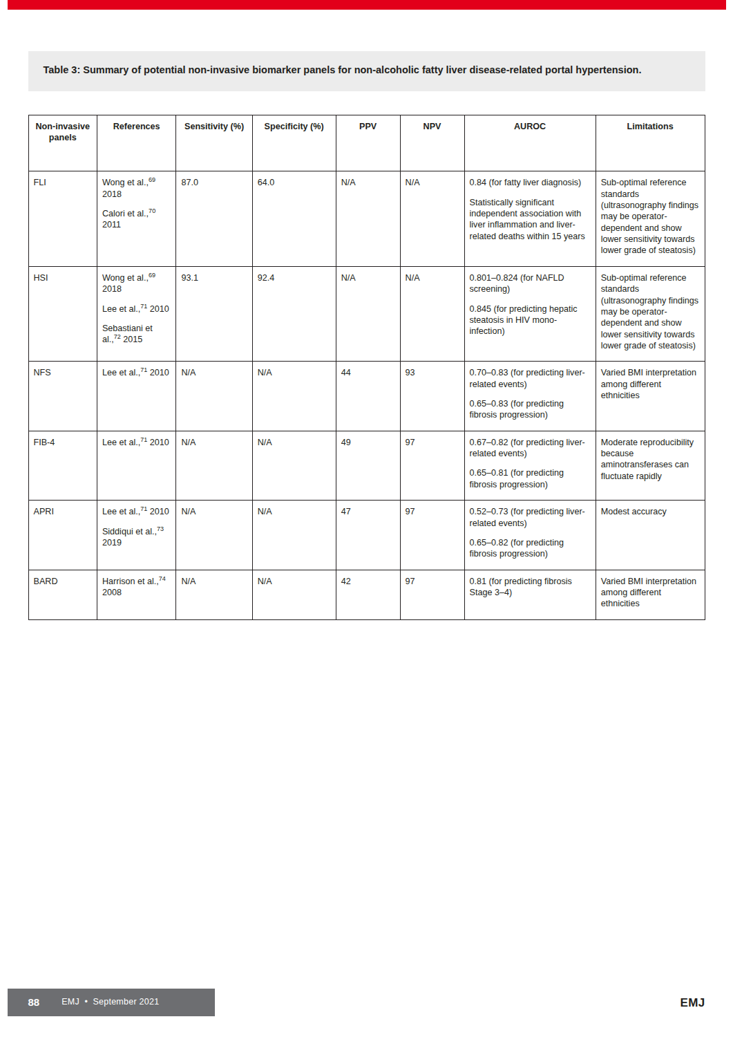Table 3: Summary of potential non-invasive biomarker panels for non-alcoholic fatty liver disease-related portal hypertension.
| Non-invasive panels | References | Sensitivity (%) | Specificity (%) | PPV | NPV | AUROC | Limitations |
| --- | --- | --- | --- | --- | --- | --- | --- |
| FLI | Wong et al., 69 2018 Calori et al., 70 2011 | 87.0 | 64.0 | N/A | N/A | 0.84 (for fatty liver diagnosis) Statistically significant independent association with liver inflammation and liver-related deaths within 15 years | Sub-optimal reference standards (ultrasonography findings may be operator-dependent and show lower sensitivity towards lower grade of steatosis) |
| HSI | Wong et al., 69 2018 Lee et al., 71 2010 Sebastiani et al., 72 2015 | 93.1 | 92.4 | N/A | N/A | 0.801–0.824 (for NAFLD screening) 0.845 (for predicting hepatic steatosis in HIV mono-infection) | Sub-optimal reference standards (ultrasonography findings may be operator-dependent and show lower sensitivity towards lower grade of steatosis) |
| NFS | Lee et al., 71 2010 | N/A | N/A | 44 | 93 | 0.70–0.83 (for predicting liver-related events) 0.65–0.83 (for predicting fibrosis progression) | Varied BMI interpretation among different ethnicities |
| FIB-4 | Lee et al., 71 2010 | N/A | N/A | 49 | 97 | 0.67–0.82 (for predicting liver-related events) 0.65–0.81 (for predicting fibrosis progression) | Moderate reproducibility because aminotransferases can fluctuate rapidly |
| APRI | Lee et al., 71 2010 Siddiqui et al., 73 2019 | N/A | N/A | 47 | 97 | 0.52–0.73 (for predicting liver-related events) 0.65–0.82 (for predicting fibrosis progression) | Modest accuracy |
| BARD | Harrison et al., 74 2008 | N/A | N/A | 42 | 97 | 0.81 (for predicting fibrosis Stage 3–4) | Varied BMI interpretation among different ethnicities |
88 EMJ • September 2021
EMJ